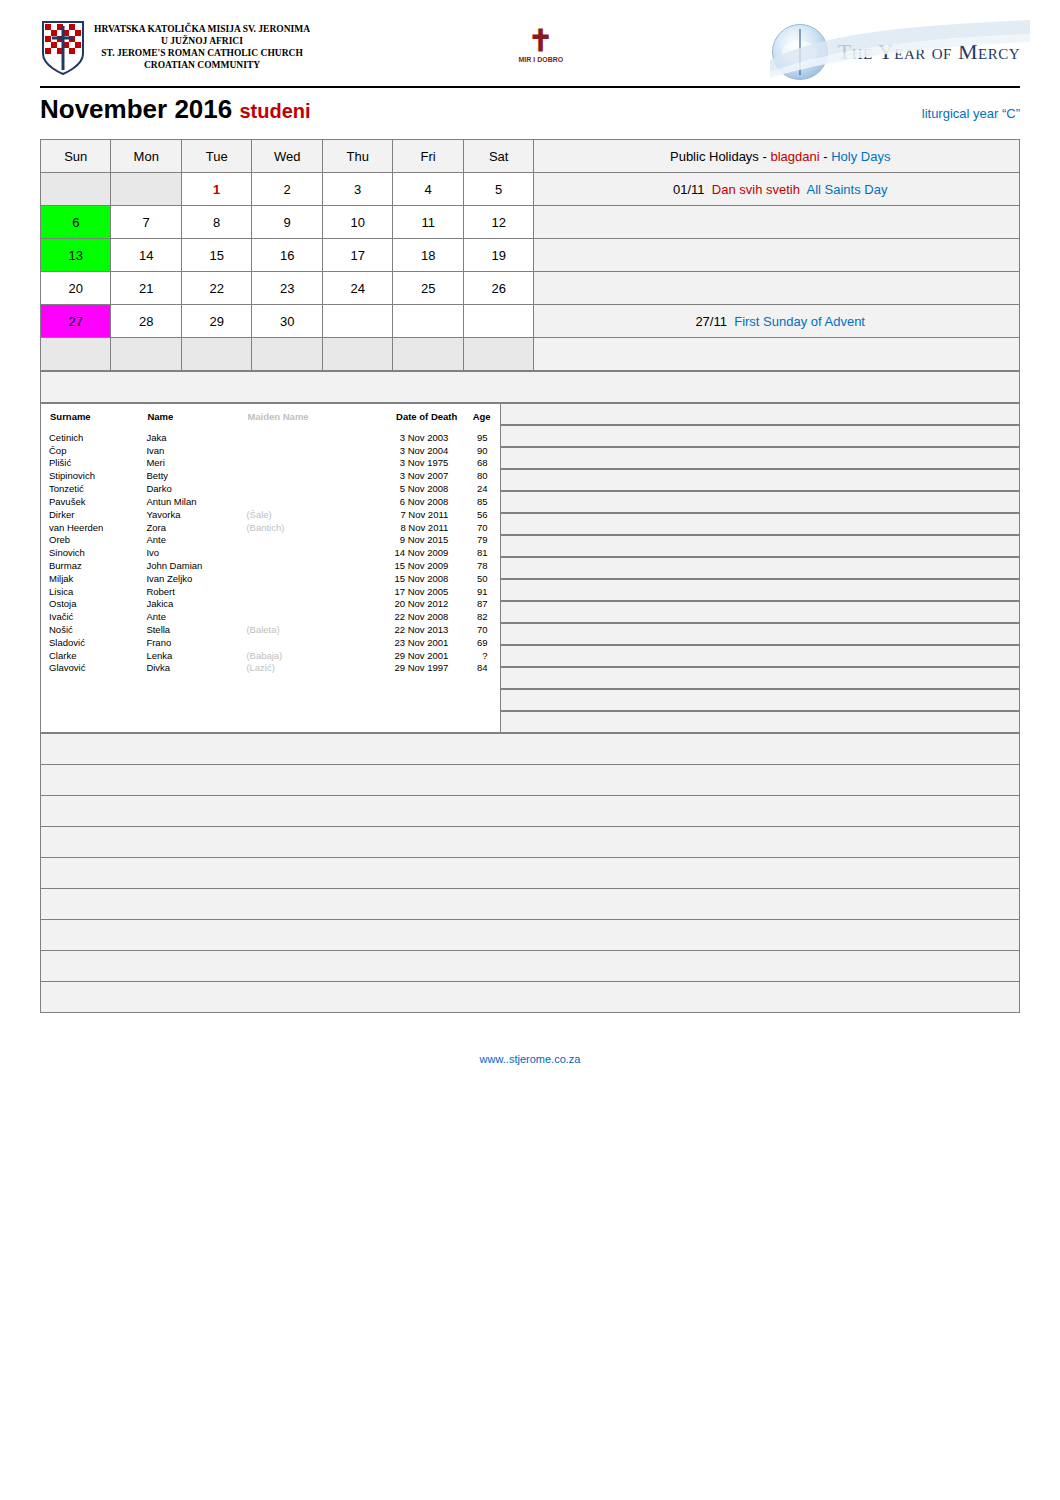HRVATSKA KATOLIČKA MISIJA SV. JERONIMA
U JUŽNOJ AFRICI
ST. JEROME'S ROMAN CATHOLIC CHURCH
CROATIAN COMMUNITY
✝ MIR I DOBRO
The Year of Mercy
November 2016 studeni
liturgical year “C”
| Sun | Mon | Tue | Wed | Thu | Fri | Sat | Public Holidays - blagdani - Holy Days |
| --- | --- | --- | --- | --- | --- | --- | --- |
| | | 1 | 2 | 3 | 4 | 5 | 01/11 Dan svih svetih All Saints Day |
| 6 | 7 | 8 | 9 | 10 | 11 | 12 | |
| 13 | 14 | 15 | 16 | 17 | 18 | 19 | |
| 20 | 21 | 22 | 23 | 24 | 25 | 26 | |
| 27 | 28 | 29 | 30 | | | | 27/11 First Sunday of Advent |
| Surname | Name | Maiden Name | Date of Death | Age |
| --- | --- | --- | --- | --- |
| Cetinich | Jaka | | 3 Nov 2003 | 95 |
| Čop | Ivan | | 3 Nov 2004 | 90 |
| Plišić | Meri | | 3 Nov 1975 | 68 |
| Stipinovich | Betty | | 3 Nov 2007 | 80 |
| Tonzetić | Darko | | 5 Nov 2008 | 24 |
| Pavušek | Antun Milan | | 6 Nov 2008 | 85 |
| Dirker | Yavorka | (Šale) | 7 Nov 2011 | 56 |
| van Heerden | Zora | (Bantich) | 8 Nov 2011 | 70 |
| Oreb | Ante | | 9 Nov 2015 | 79 |
| Sinovich | Ivo | | 14 Nov 2009 | 81 |
| Burmaz | John Damian | | 15 Nov 2009 | 78 |
| Miljak | Ivan Zeljko | | 15 Nov 2008 | 50 |
| Lisica | Robert | | 17 Nov 2005 | 91 |
| Ostoja | Jakica | | 20 Nov 2012 | 87 |
| Ivačić | Ante | | 22 Nov 2008 | 82 |
| Nošić | Stella | (Baleta) | 22 Nov 2013 | 70 |
| Sladović | Frano | | 23 Nov 2001 | 69 |
| Clarke | Lenka | (Babaja) | 29 Nov 2001 | ? |
| Glavović | Divka | (Lazić) | 29 Nov 1997 | 84 |
www..stjerome.co.za